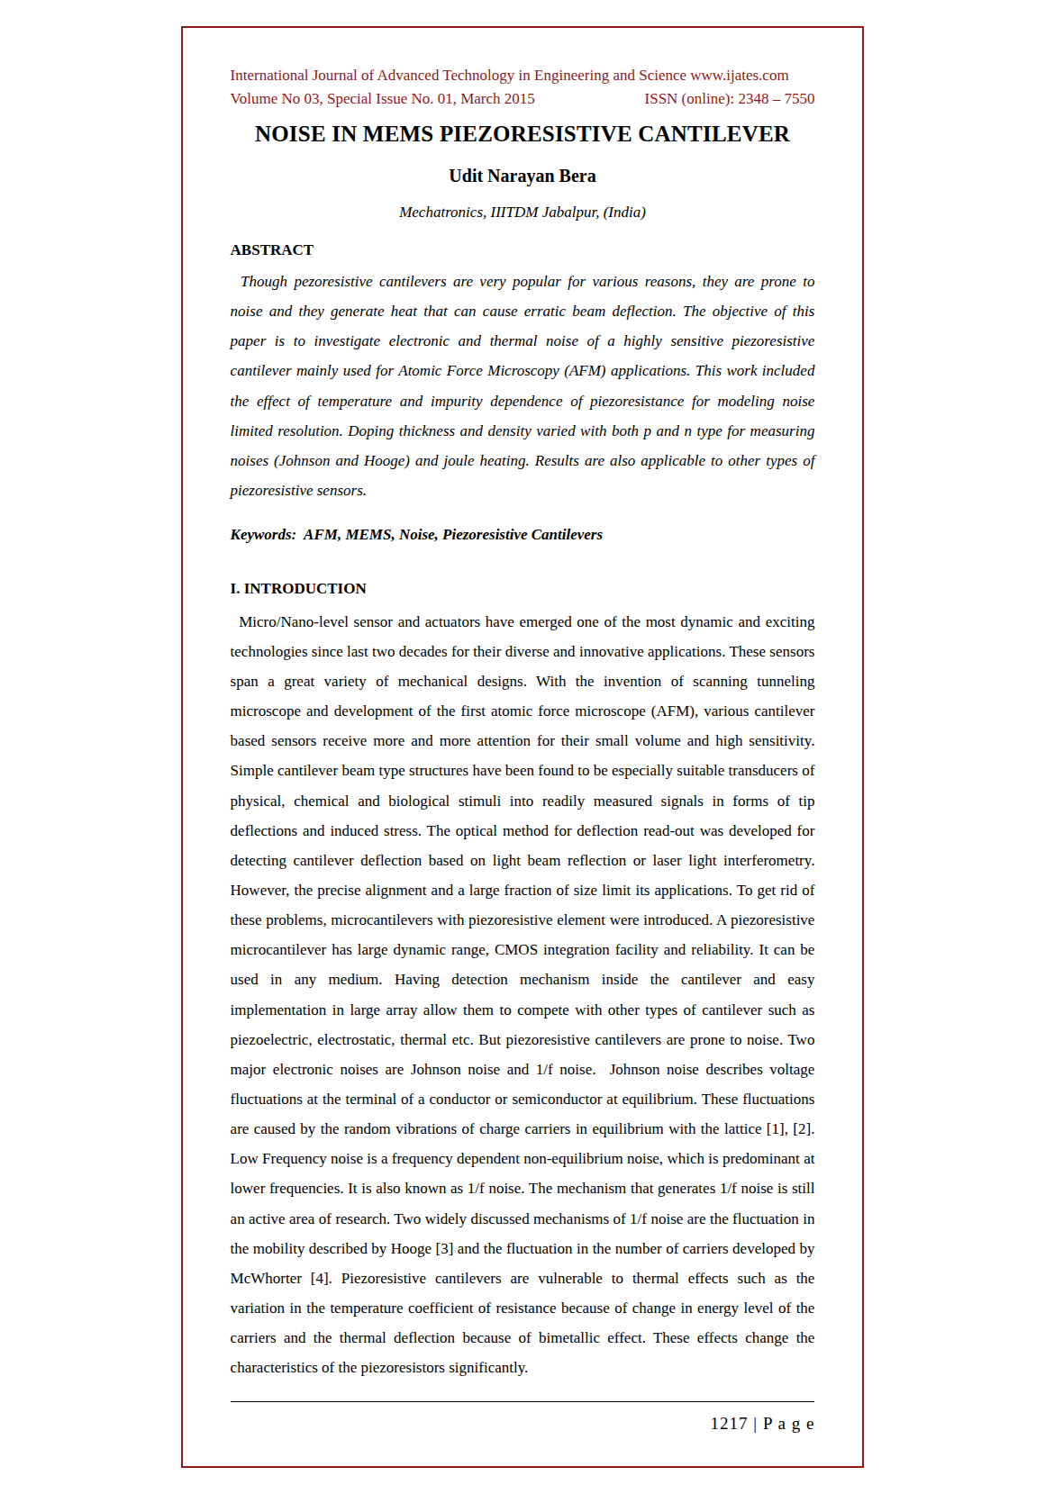International Journal of Advanced Technology in Engineering and Science www.ijates.com
Volume No 03, Special Issue No. 01, March 2015 ISSN (online): 2348 – 7550
NOISE IN MEMS PIEZORESISTIVE CANTILEVER
Udit Narayan Bera
Mechatronics, IIITDM Jabalpur, (India)
Abstract
Though pezoresistive cantilevers are very popular for various reasons, they are prone to noise and they generate heat that can cause erratic beam deflection. The objective of this paper is to investigate electronic and thermal noise of a highly sensitive piezoresistive cantilever mainly used for Atomic Force Microscopy (AFM) applications. This work included the effect of temperature and impurity dependence of piezoresistance for modeling noise limited resolution. Doping thickness and density varied with both p and n type for measuring noises (Johnson and Hooge) and joule heating. Results are also applicable to other types of piezoresistive sensors.
Keywords: AFM, MEMS, Noise, Piezoresistive Cantilevers
I. INTRODUCTION
Micro/Nano-level sensor and actuators have emerged one of the most dynamic and exciting technologies since last two decades for their diverse and innovative applications. These sensors span a great variety of mechanical designs. With the invention of scanning tunneling microscope and development of the first atomic force microscope (AFM), various cantilever based sensors receive more and more attention for their small volume and high sensitivity. Simple cantilever beam type structures have been found to be especially suitable transducers of physical, chemical and biological stimuli into readily measured signals in forms of tip deflections and induced stress. The optical method for deflection read-out was developed for detecting cantilever deflection based on light beam reflection or laser light interferometry. However, the precise alignment and a large fraction of size limit its applications. To get rid of these problems, microcantilevers with piezoresistive element were introduced. A piezoresistive microcantilever has large dynamic range, CMOS integration facility and reliability. It can be used in any medium. Having detection mechanism inside the cantilever and easy implementation in large array allow them to compete with other types of cantilever such as piezoelectric, electrostatic, thermal etc. But piezoresistive cantilevers are prone to noise. Two major electronic noises are Johnson noise and 1/f noise. Johnson noise describes voltage fluctuations at the terminal of a conductor or semiconductor at equilibrium. These fluctuations are caused by the random vibrations of charge carriers in equilibrium with the lattice [1], [2]. Low Frequency noise is a frequency dependent non-equilibrium noise, which is predominant at lower frequencies. It is also known as 1/f noise. The mechanism that generates 1/f noise is still an active area of research. Two widely discussed mechanisms of 1/f noise are the fluctuation in the mobility described by Hooge [3] and the fluctuation in the number of carriers developed by McWhorter [4]. Piezoresistive cantilevers are vulnerable to thermal effects such as the variation in the temperature coefficient of resistance because of change in energy level of the carriers and the thermal deflection because of bimetallic effect. These effects change the characteristics of the piezoresistors significantly.
1217 | P a g e